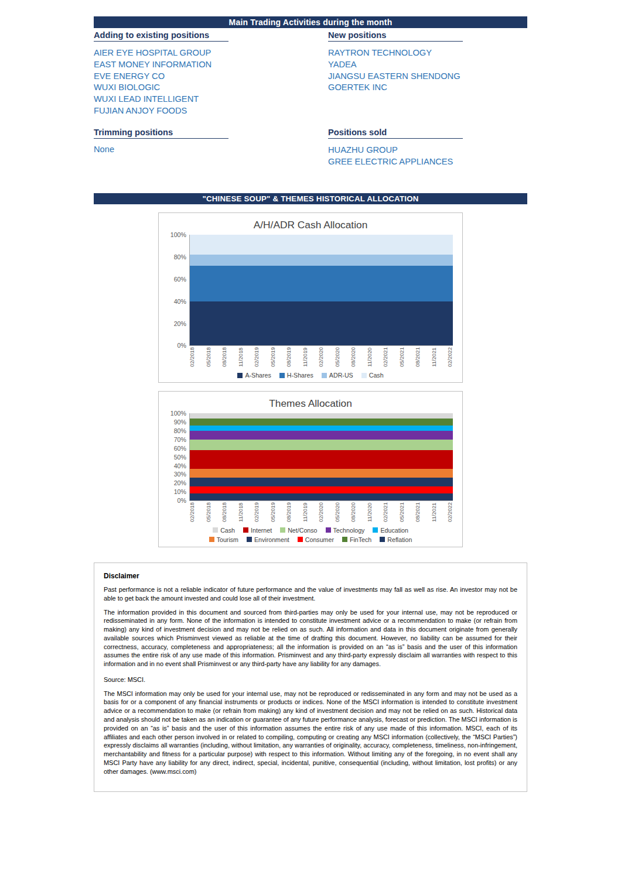Main Trading Activities during the month
Adding to existing positions
AIER EYE HOSPITAL GROUP
EAST MONEY INFORMATION
EVE ENERGY CO
WUXI BIOLOGIC
WUXI LEAD INTELLIGENT
FUJIAN ANJOY FOODS
New positions
RAYTRON TECHNOLOGY
YADEA
JIANGSU EASTERN SHENDONG
GOERTEK INC
Trimming positions
None
Positions sold
HUAZHU GROUP
GREE ELECTRIC APPLIANCES
"CHINESE SOUP" & THEMES HISTORICAL ALLOCATION
A/H/ADR Cash Allocation
100% 80% 60% 40% 20% 0%
02/201805/201808/201811/2018 02/201905/201908/201911/2019 02/202005/202008/202011/2020 02/202105/202108/202111/2021 02/2022
A-Shares
H-Shares
ADR-US
Cash
Themes Allocation
100% 90% 80% 70% 60% 50% 40% 30% 20% 10% 0%
02/201805/201808/201811/2018 02/201905/201908/201911/2019 02/202005/202008/202011/2020 02/202105/202108/202111/2021 02/2022
Cash
Internet
Net/Conso
Technology
Education
Tourism
Environment
Consumer
FinTech
Reflation
Disclaimer
Past performance is not a reliable indicator of future performance and the value of investments may fall as well as rise. An investor may not be able to get back the amount invested and could lose all of their investment.
The information provided in this document and sourced from third-parties may only be used for your internal use, may not be reproduced or redisseminated in any form. None of the information is intended to constitute investment advice or a recommendation to make (or refrain from making) any kind of investment decision and may not be relied on as such. All information and data in this document originate from generally available sources which Prisminvest viewed as reliable at the time of drafting this document. However, no liability can be assumed for their correctness, accuracy, completeness and appropriateness; all the information is provided on an “as is” basis and the user of this information assumes the entire risk of any use made of this information. Prisminvest and any third-party expressly disclaim all warranties with respect to this information and in no event shall Prisminvest or any third-party have any liability for any damages.
Source: MSCI.
The MSCI information may only be used for your internal use, may not be reproduced or redisseminated in any form and may not be used as a basis for or a component of any financial instruments or products or indices. None of the MSCI information is intended to constitute investment advice or a recommendation to make (or refrain from making) any kind of investment decision and may not be relied on as such. Historical data and analysis should not be taken as an indication or guarantee of any future performance analysis, forecast or prediction. The MSCI information is provided on an “as is” basis and the user of this information assumes the entire risk of any use made of this information. MSCI, each of its affiliates and each other person involved in or related to compiling, computing or creating any MSCI information (collectively, the “MSCI Parties”) expressly disclaims all warranties (including, without limitation, any warranties of originality, accuracy, completeness, timeliness, non-infringement, merchantability and fitness for a particular purpose) with respect to this information. Without limiting any of the foregoing, in no event shall any MSCI Party have any liability for any direct, indirect, special, incidental, punitive, consequential (including, without limitation, lost profits) or any other damages. (www.msci.com)